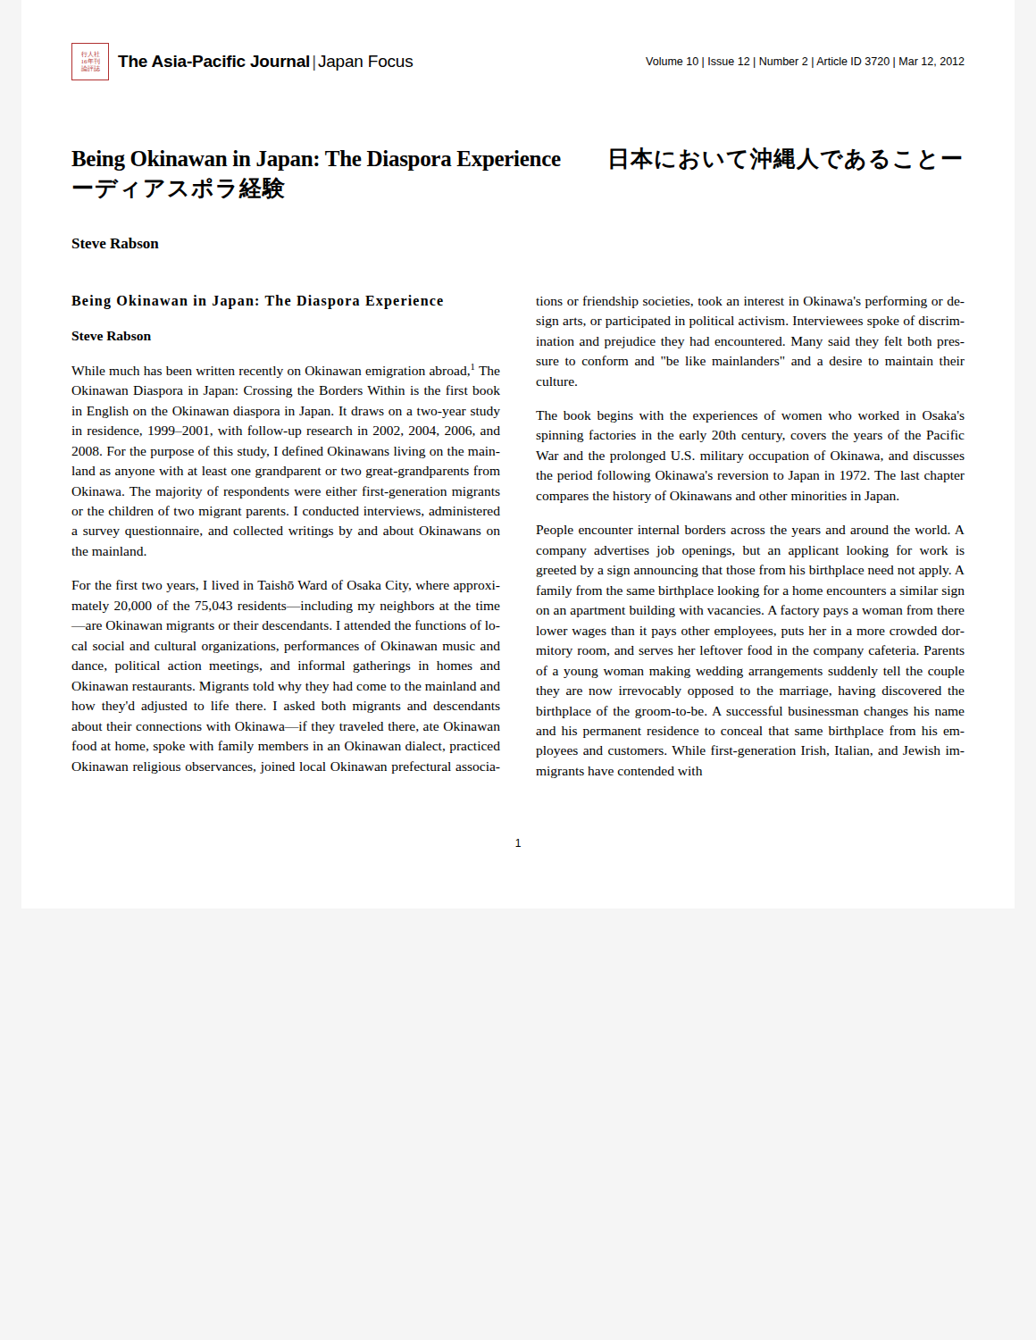行人社
16年刊
論評誌
The Asia-Pacific Journal|Japan Focus
Volume 10 | Issue 12 | Number 2 | Article ID 3720 | Mar 12, 2012
Being Okinawan in Japan: The Diaspora Experience　　日本において沖縄人であることーーディアスポラ経験
Steve Rabson
Being Okinawan in Japan: The Diaspora Experience
Steve Rabson
While much has been written recently on Okinawan emigration abroad,1 The Okinawan Diaspora in Japan: Crossing the Borders Within is the first book in English on the Okinawan diaspora in Japan. It draws on a two-year study in residence, 1999–2001, with follow-up research in 2002, 2004, 2006, and 2008. For the purpose of this study, I defined Okinawans living on the mainland as anyone with at least one grandparent or two great-grandparents from Okinawa. The majority of respondents were either first-generation migrants or the children of two migrant parents. I conducted interviews, administered a survey questionnaire, and collected writings by and about Okinawans on the mainland.
For the first two years, I lived in Taishō Ward of Osaka City, where approximately 20,000 of the 75,043 residents—including my neighbors at the time—are Okinawan migrants or their descendants. I attended the functions of local social and cultural organizations, performances of Okinawan music and dance, political action meetings, and informal gatherings in homes and Okinawan restaurants. Migrants told why they had come to the mainland and how they'd adjusted to life there. I asked both migrants and descendants about their connections with Okinawa—if they traveled there, ate Okinawan food at home, spoke with family members in an Okinawan dialect, practiced Okinawan religious observances, joined local Okinawan prefectural associations or friendship societies, took an interest in Okinawa's performing or design arts, or participated in political activism. Interviewees spoke of discrimination and prejudice they had encountered. Many said they felt both pressure to conform and "be like mainlanders" and a desire to maintain their culture.
The book begins with the experiences of women who worked in Osaka's spinning factories in the early 20th century, covers the years of the Pacific War and the prolonged U.S. military occupation of Okinawa, and discusses the period following Okinawa's reversion to Japan in 1972. The last chapter compares the history of Okinawans and other minorities in Japan.
People encounter internal borders across the years and around the world. A company advertises job openings, but an applicant looking for work is greeted by a sign announcing that those from his birthplace need not apply. A family from the same birthplace looking for a home encounters a similar sign on an apartment building with vacancies. A factory pays a woman from there lower wages than it pays other employees, puts her in a more crowded dormitory room, and serves her leftover food in the company cafeteria. Parents of a young woman making wedding arrangements suddenly tell the couple they are now irrevocably opposed to the marriage, having discovered the birthplace of the groom-to-be. A successful businessman changes his name and his permanent residence to conceal that same birthplace from his employees and customers. While first-generation Irish, Italian, and Jewish immigrants have contended with
1